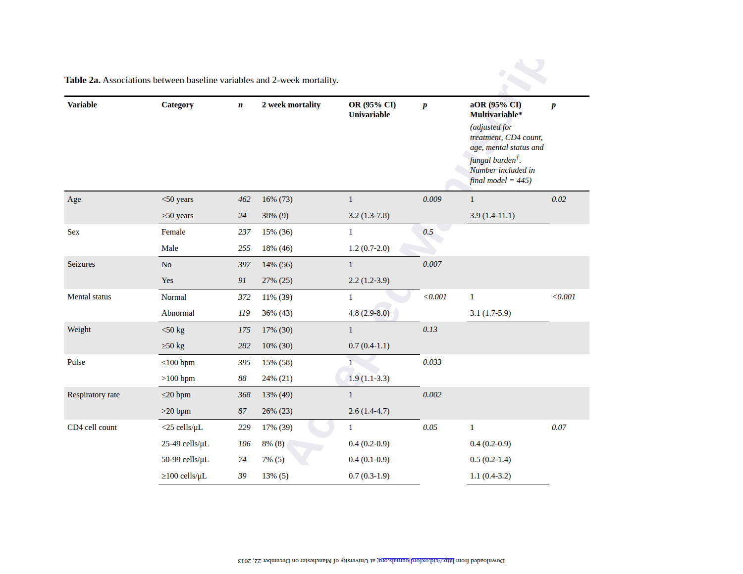Accepted Manuscript
Table 2a. Associations between baseline variables and 2-week mortality.
| Variable | Category | n | 2 week mortality | OR (95% CI) Univariable | p | aOR (95% CI) Multivariable* (adjusted for treatment, CD4 count, age, mental status and fungal burden † . Number included in final model = 445) | p |
| --- | --- | --- | --- | --- | --- | --- | --- |
| Age | <50 years | 462 | 16% (73) | 1 | 0.009 | 1 | 0.02 |
| ≥50 years | 24 | 38% (9) | 3.2 (1.3-7.8) | 3.9 (1.4-11.1) |
| Sex | Female | 237 | 15% (36) | 1 | 0.5 | | |
| Male | 255 | 18% (46) | 1.2 (0.7-2.0) |
| Seizures | No | 397 | 14% (56) | 1 | 0.007 | | |
| Yes | 91 | 27% (25) | 2.2 (1.2-3.9) |
| Mental status | Normal | 372 | 11% (39) | 1 | <0.001 | 1 | <0.001 |
| Abnormal | 119 | 36% (43) | 4.8 (2.9-8.0) | 3.1 (1.7-5.9) |
| Weight | <50 kg | 175 | 17% (30) | 1 | 0.13 | | |
| ≥50 kg | 282 | 10% (30) | 0.7 (0.4-1.1) |
| Pulse | ≤100 bpm | 395 | 15% (58) | 1 | 0.033 | | |
| >100 bpm | 88 | 24% (21) | 1.9 (1.1-3.3) |
| Respiratory rate | ≤20 bpm | 368 | 13% (49) | 1 | 0.002 | | |
| >20 bpm | 87 | 26% (23) | 2.6 (1.4-4.7) |
| CD4 cell count | <25 cells/μL | 229 | 17% (39) | 1 | 0.05 | 1 | 0.07 |
| 25-49 cells/μL | 106 | 8% (8) | 0.4 (0.2-0.9) | 0.4 (0.2-0.9) |
| 50-99 cells/μL | 74 | 7% (5) | 0.4 (0.1-0.9) | 0.5 (0.2-1.4) |
| ≥100 cells/μL | 39 | 13% (5) | 0.7 (0.3-1.9) | 1.1 (0.4-3.2) |
Downloaded from http://cid.oxfordjournals.org/ at University of Manchester on December 22, 2013